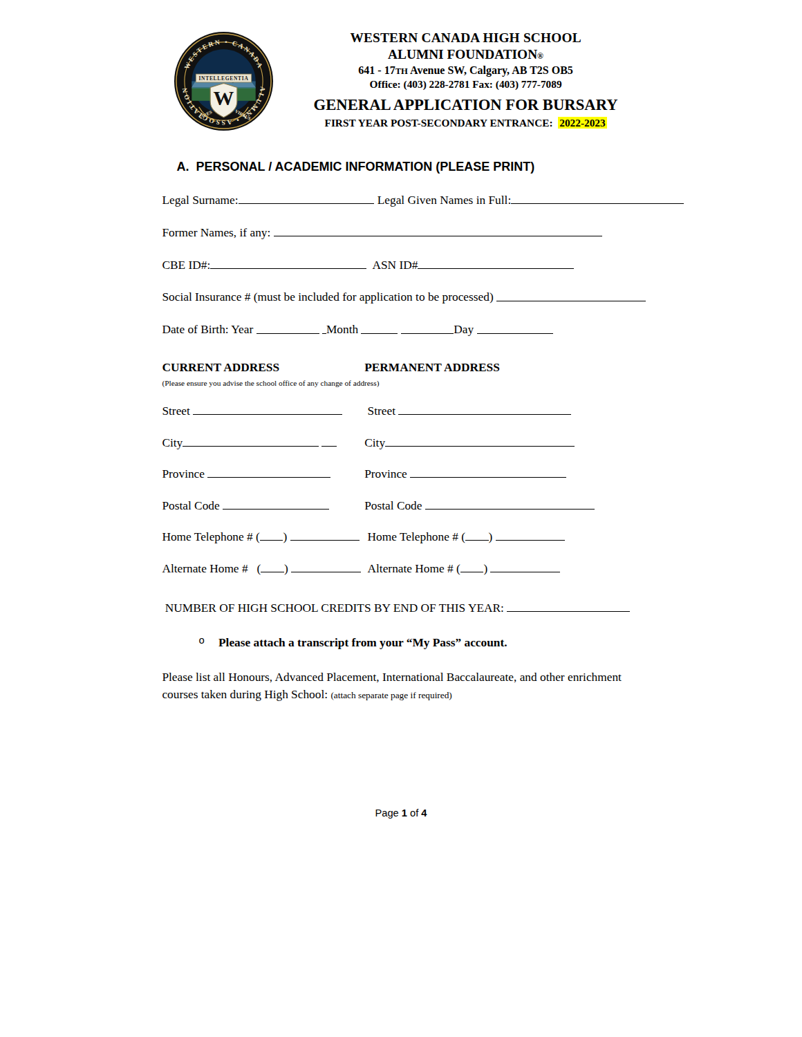WESTERN • CANADA ALUMNI • ASSOCIATION INTELLEGENTIA W VIRES VIRTUS
WESTERN CANADA HIGH SCHOOL
ALUMNI FOUNDATION®
641 - 17TH Avenue SW, Calgary, AB T2S OB5
Office: (403) 228-2781 Fax: (403) 777-7089
GENERAL APPLICATION FOR BURSARY
FIRST YEAR POST-SECONDARY ENTRANCE: 2022-2023
A. PERSONAL / ACADEMIC INFORMATION (PLEASE PRINT)
Legal Surname: Legal Given Names in Full:
Former Names, if any:
CBE ID#: ASN ID#
Social Insurance # (must be included for application to be processed)
Date of Birth: Year Month Day
CURRENT ADDRESSPERMANENT ADDRESS
(Please ensure you advise the school office of any change of address)
| Street | Street |
| City | City |
| Province | Province |
| Postal Code | Postal Code |
| Home Telephone # ( ) | Home Telephone # ( ) |
| Alternate Home # ( ) | Alternate Home # ( ) |
NUMBER OF HIGH SCHOOL CREDITS BY END OF THIS YEAR:
Please attach a transcript from your “My Pass” account.
Please list all Honours, Advanced Placement, International Baccalaureate, and other enrichment courses taken during High School: (attach separate page if required)
Page 1 of 4